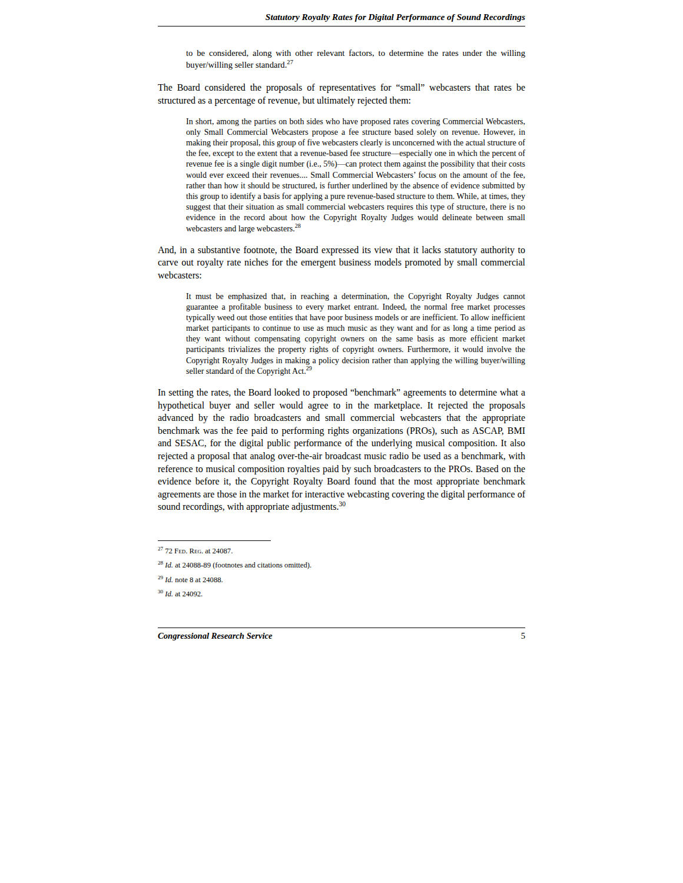Statutory Royalty Rates for Digital Performance of Sound Recordings
to be considered, along with other relevant factors, to determine the rates under the willing buyer/willing seller standard.27
The Board considered the proposals of representatives for “small” webcasters that rates be structured as a percentage of revenue, but ultimately rejected them:
In short, among the parties on both sides who have proposed rates covering Commercial Webcasters, only Small Commercial Webcasters propose a fee structure based solely on revenue. However, in making their proposal, this group of five webcasters clearly is unconcerned with the actual structure of the fee, except to the extent that a revenue-based fee structure—especially one in which the percent of revenue fee is a single digit number (i.e., 5%)—can protect them against the possibility that their costs would ever exceed their revenues.... Small Commercial Webcasters’ focus on the amount of the fee, rather than how it should be structured, is further underlined by the absence of evidence submitted by this group to identify a basis for applying a pure revenue-based structure to them. While, at times, they suggest that their situation as small commercial webcasters requires this type of structure, there is no evidence in the record about how the Copyright Royalty Judges would delineate between small webcasters and large webcasters.28
And, in a substantive footnote, the Board expressed its view that it lacks statutory authority to carve out royalty rate niches for the emergent business models promoted by small commercial webcasters:
It must be emphasized that, in reaching a determination, the Copyright Royalty Judges cannot guarantee a profitable business to every market entrant. Indeed, the normal free market processes typically weed out those entities that have poor business models or are inefficient. To allow inefficient market participants to continue to use as much music as they want and for as long a time period as they want without compensating copyright owners on the same basis as more efficient market participants trivializes the property rights of copyright owners. Furthermore, it would involve the Copyright Royalty Judges in making a policy decision rather than applying the willing buyer/willing seller standard of the Copyright Act.29
In setting the rates, the Board looked to proposed “benchmark” agreements to determine what a hypothetical buyer and seller would agree to in the marketplace. It rejected the proposals advanced by the radio broadcasters and small commercial webcasters that the appropriate benchmark was the fee paid to performing rights organizations (PROs), such as ASCAP, BMI and SESAC, for the digital public performance of the underlying musical composition. It also rejected a proposal that analog over-the-air broadcast music radio be used as a benchmark, with reference to musical composition royalties paid by such broadcasters to the PROs. Based on the evidence before it, the Copyright Royalty Board found that the most appropriate benchmark agreements are those in the market for interactive webcasting covering the digital performance of sound recordings, with appropriate adjustments.30
27 72 Fed. Reg. at 24087.
28 Id. at 24088-89 (footnotes and citations omitted).
29 Id. note 8 at 24088.
30 Id. at 24092.
Congressional Research Service 5